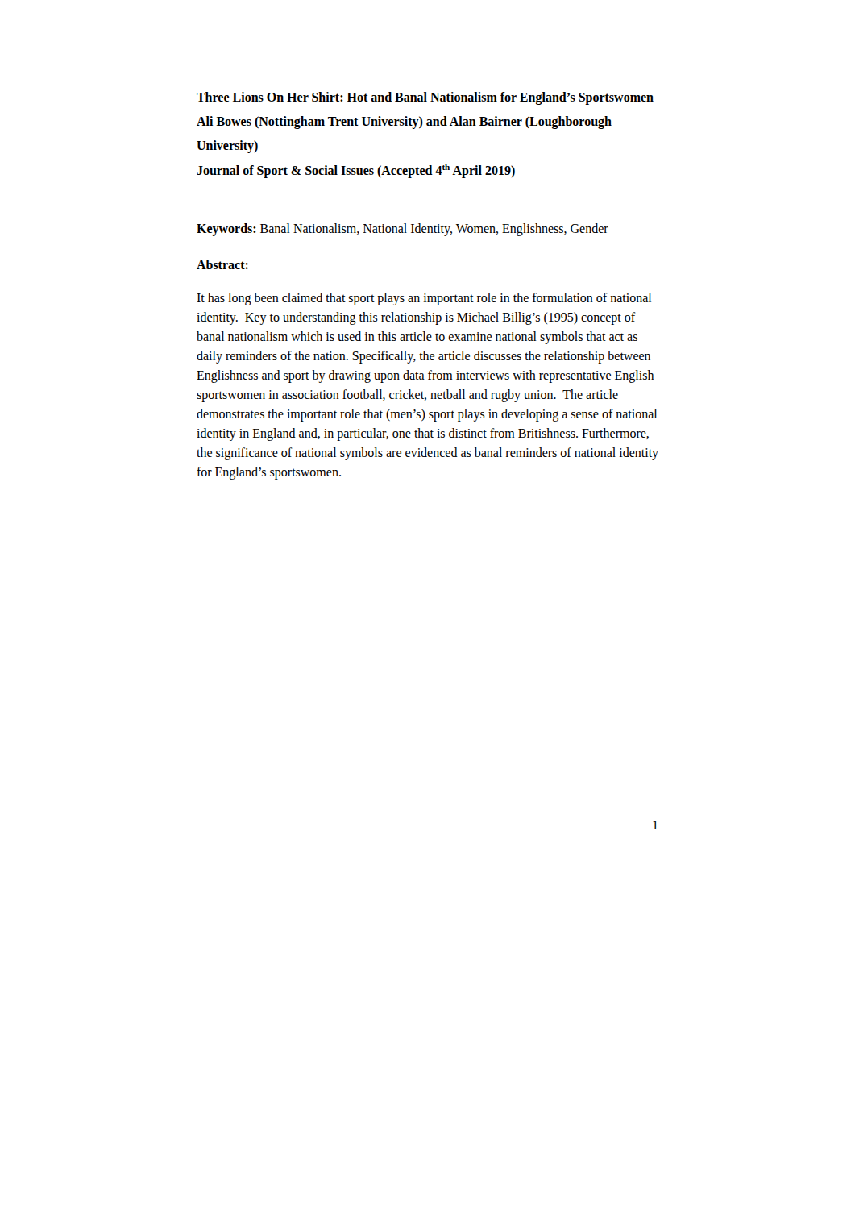Three Lions On Her Shirt: Hot and Banal Nationalism for England’s Sportswomen
Ali Bowes (Nottingham Trent University) and Alan Bairner (Loughborough University)
Journal of Sport & Social Issues (Accepted 4th April 2019)
Keywords: Banal Nationalism, National Identity, Women, Englishness, Gender
Abstract:
It has long been claimed that sport plays an important role in the formulation of national identity. Key to understanding this relationship is Michael Billig’s (1995) concept of banal nationalism which is used in this article to examine national symbols that act as daily reminders of the nation. Specifically, the article discusses the relationship between Englishness and sport by drawing upon data from interviews with representative English sportswomen in association football, cricket, netball and rugby union. The article demonstrates the important role that (men’s) sport plays in developing a sense of national identity in England and, in particular, one that is distinct from Britishness. Furthermore, the significance of national symbols are evidenced as banal reminders of national identity for England’s sportswomen.
1